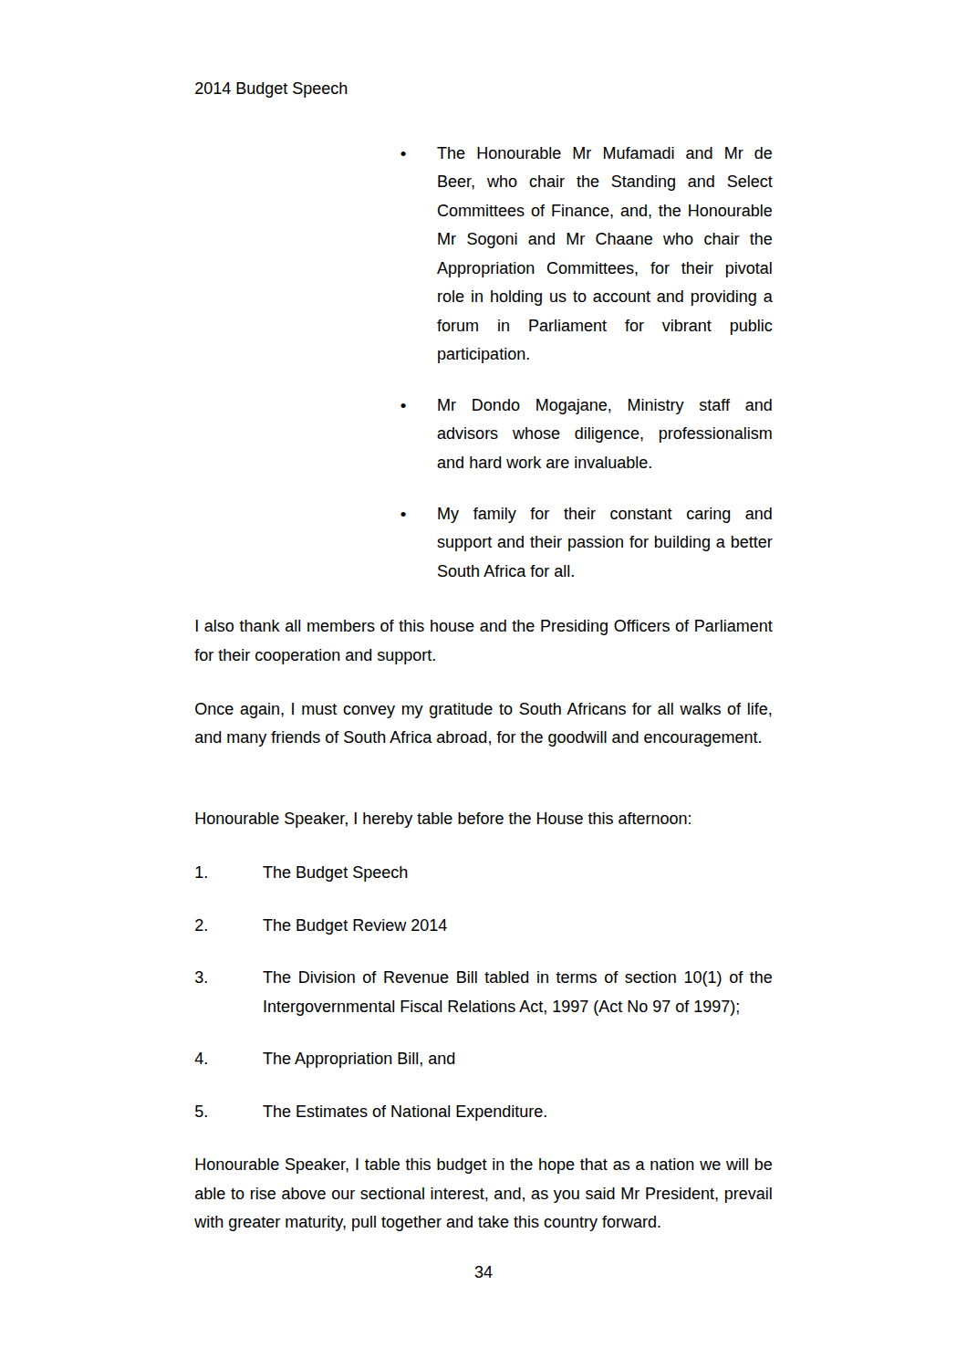2014 Budget Speech
The Honourable Mr Mufamadi and Mr de Beer, who chair the Standing and Select Committees of Finance, and, the Honourable Mr Sogoni and Mr Chaane who chair the Appropriation Committees, for their pivotal role in holding us to account and providing a forum in Parliament for vibrant public participation.
Mr Dondo Mogajane, Ministry staff and advisors whose diligence, professionalism and hard work are invaluable.
My family for their constant caring and support and their passion for building a better South Africa for all.
I also thank all members of this house and the Presiding Officers of Parliament for their cooperation and support.
Once again, I must convey my gratitude to South Africans for all walks of life, and many friends of South Africa abroad, for the goodwill and encouragement.
Honourable Speaker, I hereby table before the House this afternoon:
The Budget Speech
The Budget Review 2014
The Division of Revenue Bill tabled in terms of section 10(1) of the Intergovernmental Fiscal Relations Act, 1997 (Act No 97 of 1997);
The Appropriation Bill, and
The Estimates of National Expenditure.
Honourable Speaker, I table this budget in the hope that as a nation we will be able to rise above our sectional interest, and, as you said Mr President, prevail with greater maturity, pull together and take this country forward.
34